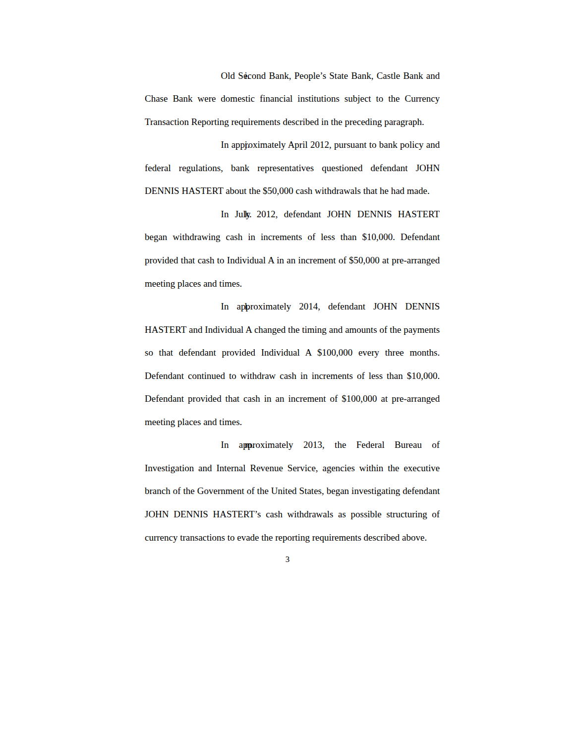i. Old Second Bank, People’s State Bank, Castle Bank and Chase Bank were domestic financial institutions subject to the Currency Transaction Reporting requirements described in the preceding paragraph.
j. In approximately April 2012, pursuant to bank policy and federal regulations, bank representatives questioned defendant JOHN DENNIS HASTERT about the $50,000 cash withdrawals that he had made.
k. In July 2012, defendant JOHN DENNIS HASTERT began withdrawing cash in increments of less than $10,000. Defendant provided that cash to Individual A in an increment of $50,000 at pre-arranged meeting places and times.
l. In approximately 2014, defendant JOHN DENNIS HASTERT and Individual A changed the timing and amounts of the payments so that defendant provided Individual A $100,000 every three months. Defendant continued to withdraw cash in increments of less than $10,000. Defendant provided that cash in an increment of $100,000 at pre-arranged meeting places and times.
m. In approximately 2013, the Federal Bureau of Investigation and Internal Revenue Service, agencies within the executive branch of the Government of the United States, began investigating defendant JOHN DENNIS HASTERT’s cash withdrawals as possible structuring of currency transactions to evade the reporting requirements described above.
3